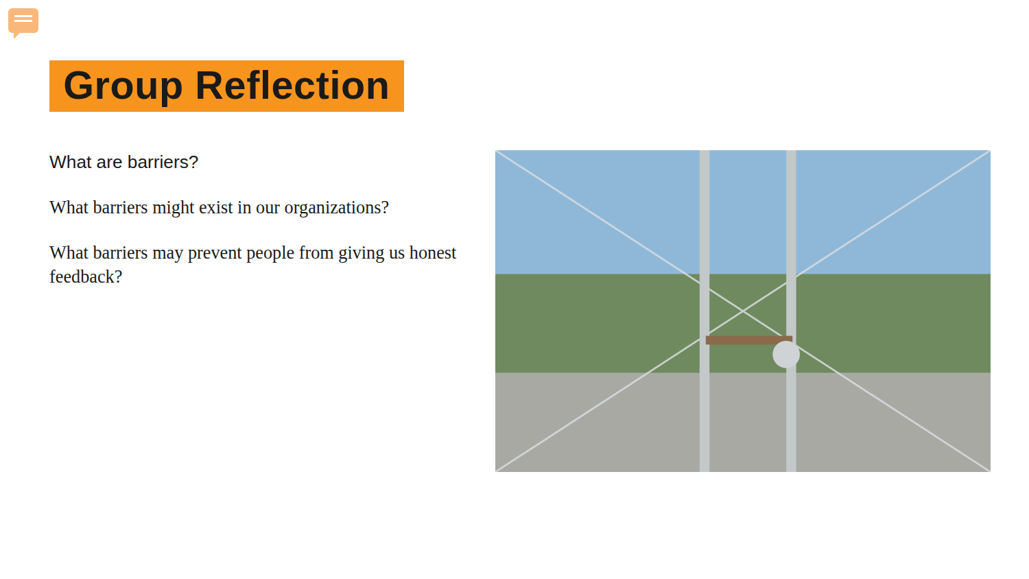Group Reflection
What are barriers?
What barriers might exist in our organizations?
What barriers may prevent people from giving us honest feedback?